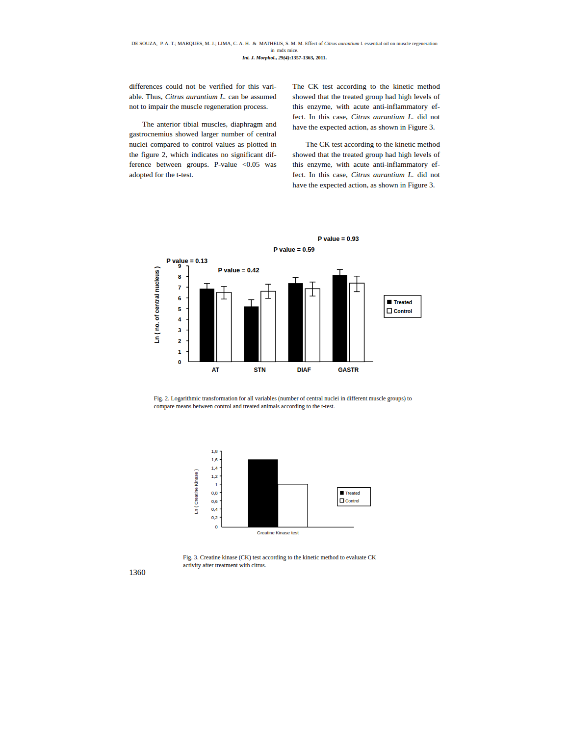DE SOUZA, P. A. T.; MARQUES, M. J.; LIMA, C. A. H. & MATHEUS, S. M. M. Effect of Citrus aurantium l. essential oil on muscle regeneration in mdx mice. Int. J. Morphol., 29(4):1357-1363, 2011.
differences could not be verified for this variable. Thus, Citrus aurantium L. can be assumed not to impair the muscle regeneration process.
The anterior tibial muscles, diaphragm and gastrocnemius showed larger number of central nuclei compared to control values as plotted in the figure 2, which indicates no significant difference between groups. P-value <0.05 was adopted for the t-test.
The CK test according to the kinetic method showed that the treated group had high levels of this enzyme, with acute anti-inflammatory effect. In this case, Citrus aurantium L. did not have the expected action, as shown in Figure 3.
The CK test according to the kinetic method showed that the treated group had high levels of this enzyme, with acute anti-inflammatory effect. In this case, Citrus aurantium L. did not have the expected action, as shown in Figure 3.
Fig. 2. Logarithmic transformation for all variables (number of central nuclei in different muscle groups) to compare means between control and treated animals according to the t-test.
Fig. 3. Creatine kinase (CK) test according to the kinetic method to evaluate CK activity after treatment with citrus.
1360